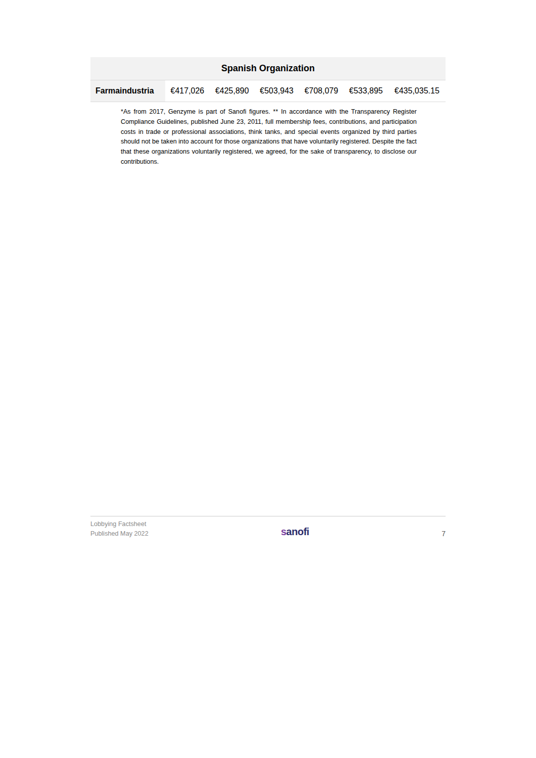| Spanish Organization |
| --- |
| Farmaindustria | €417,026 | €425,890 | €503,943 | €708,079 | €533,895 | €435,035.15 |
*As from 2017, Genzyme is part of Sanofi figures. ** In accordance with the Transparency Register Compliance Guidelines, published June 23, 2011, full membership fees, contributions, and participation costs in trade or professional associations, think tanks, and special events organized by third parties should not be taken into account for those organizations that have voluntarily registered. Despite the fact that these organizations voluntarily registered, we agreed, for the sake of transparency, to disclose our contributions.
Lobbying Factsheet
Published May 2022
sanofi
7